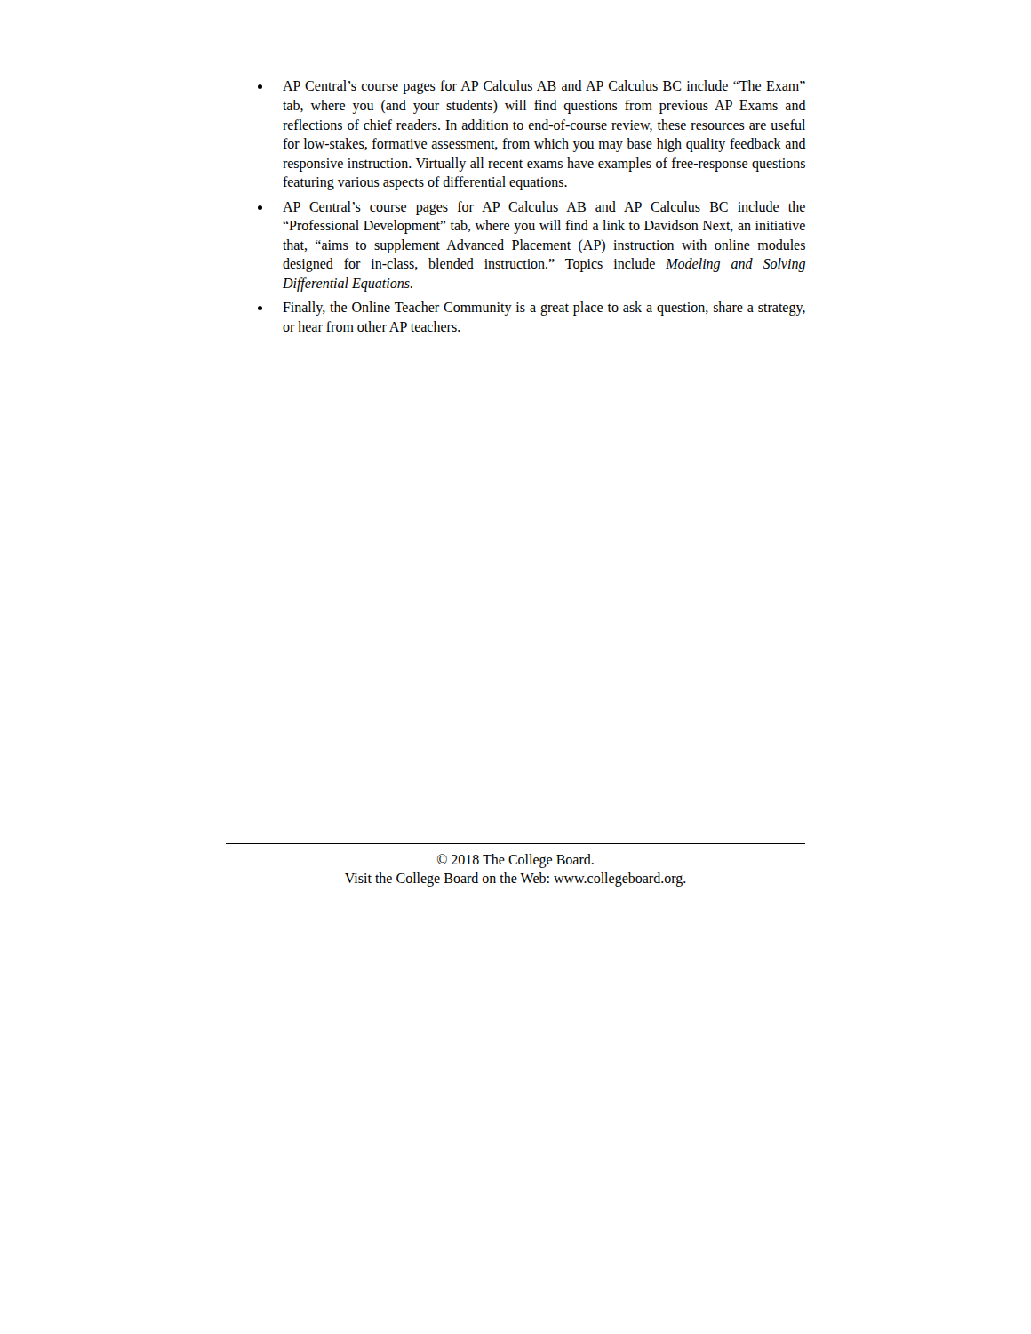AP Central’s course pages for AP Calculus AB and AP Calculus BC include “The Exam” tab, where you (and your students) will find questions from previous AP Exams and reflections of chief readers. In addition to end-of-course review, these resources are useful for low-stakes, formative assessment, from which you may base high quality feedback and responsive instruction. Virtually all recent exams have examples of free-response questions featuring various aspects of differential equations.
AP Central’s course pages for AP Calculus AB and AP Calculus BC include the “Professional Development” tab, where you will find a link to Davidson Next, an initiative that, “aims to supplement Advanced Placement (AP) instruction with online modules designed for in-class, blended instruction.” Topics include Modeling and Solving Differential Equations.
Finally, the Online Teacher Community is a great place to ask a question, share a strategy, or hear from other AP teachers.
© 2018 The College Board.
Visit the College Board on the Web: www.collegeboard.org.